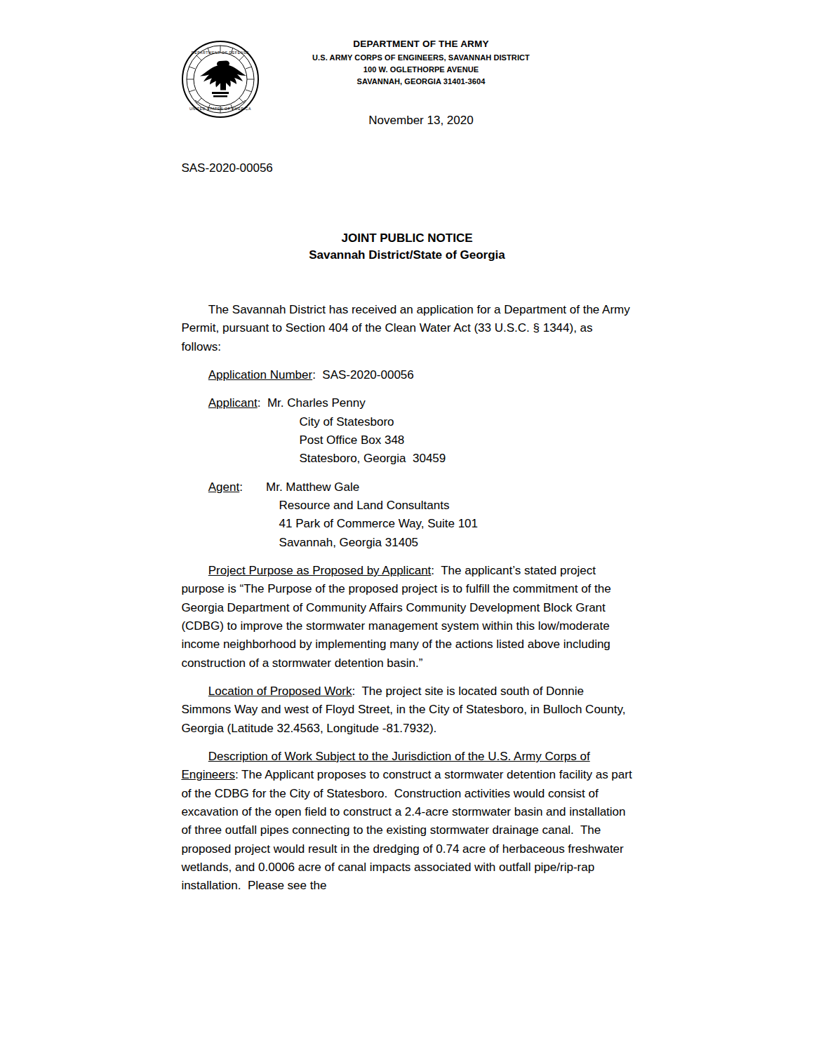UNITED STATES OF AMERICA DEPARTMENT OF DEFENSE
DEPARTMENT OF THE ARMY
U.S. ARMY CORPS OF ENGINEERS, SAVANNAH DISTRICT
100 W. OGLETHORPE AVENUE
SAVANNAH, GEORGIA 31401-3604
November 13, 2020
SAS-2020-00056
JOINT PUBLIC NOTICE
Savannah District/State of Georgia
The Savannah District has received an application for a Department of the Army Permit, pursuant to Section 404 of the Clean Water Act (33 U.S.C. § 1344), as follows:
Application Number: SAS-2020-00056
Applicant: Mr. Charles Penny
City of Statesboro
Post Office Box 348
Statesboro, Georgia 30459
Agent: Mr. Matthew Gale
Resource and Land Consultants
41 Park of Commerce Way, Suite 101
Savannah, Georgia 31405
Project Purpose as Proposed by Applicant: The applicant’s stated project purpose is “The Purpose of the proposed project is to fulfill the commitment of the Georgia Department of Community Affairs Community Development Block Grant (CDBG) to improve the stormwater management system within this low/moderate income neighborhood by implementing many of the actions listed above including construction of a stormwater detention basin.”
Location of Proposed Work: The project site is located south of Donnie Simmons Way and west of Floyd Street, in the City of Statesboro, in Bulloch County, Georgia (Latitude 32.4563, Longitude -81.7932).
Description of Work Subject to the Jurisdiction of the U.S. Army Corps of Engineers: The Applicant proposes to construct a stormwater detention facility as part of the CDBG for the City of Statesboro. Construction activities would consist of excavation of the open field to construct a 2.4-acre stormwater basin and installation of three outfall pipes connecting to the existing stormwater drainage canal. The proposed project would result in the dredging of 0.74 acre of herbaceous freshwater wetlands, and 0.0006 acre of canal impacts associated with outfall pipe/rip-rap installation. Please see the